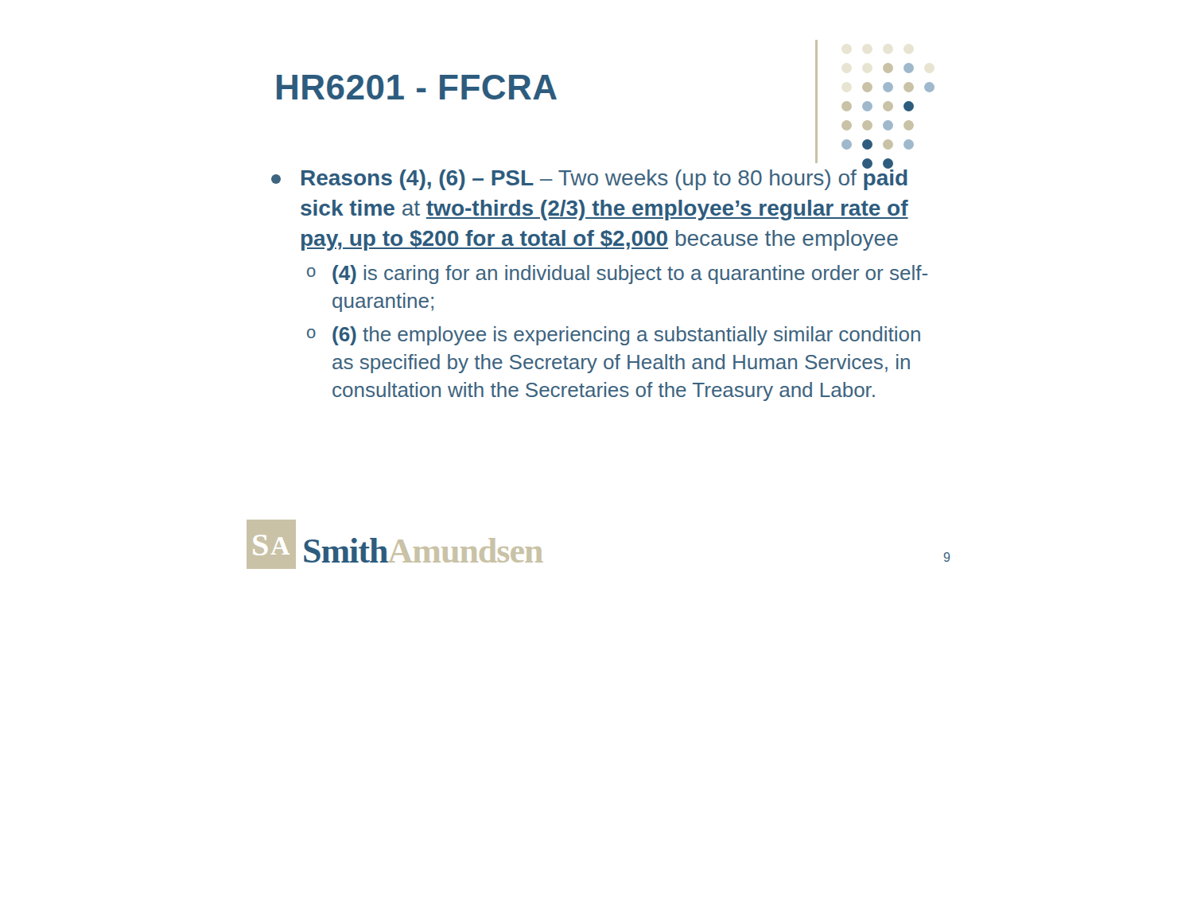HR6201 - FFCRA
Reasons (4), (6) – PSL – Two weeks (up to 80 hours) of paid sick time at two-thirds (2/3) the employee’s regular rate of pay, up to $200 for a total of $2,000 because the employee
(4) is caring for an individual subject to a quarantine order or self-quarantine;
(6) the employee is experiencing a substantially similar condition as specified by the Secretary of Health and Human Services, in consultation with the Secretaries of the Treasury and Labor.
S A
Smith Amundsen
9